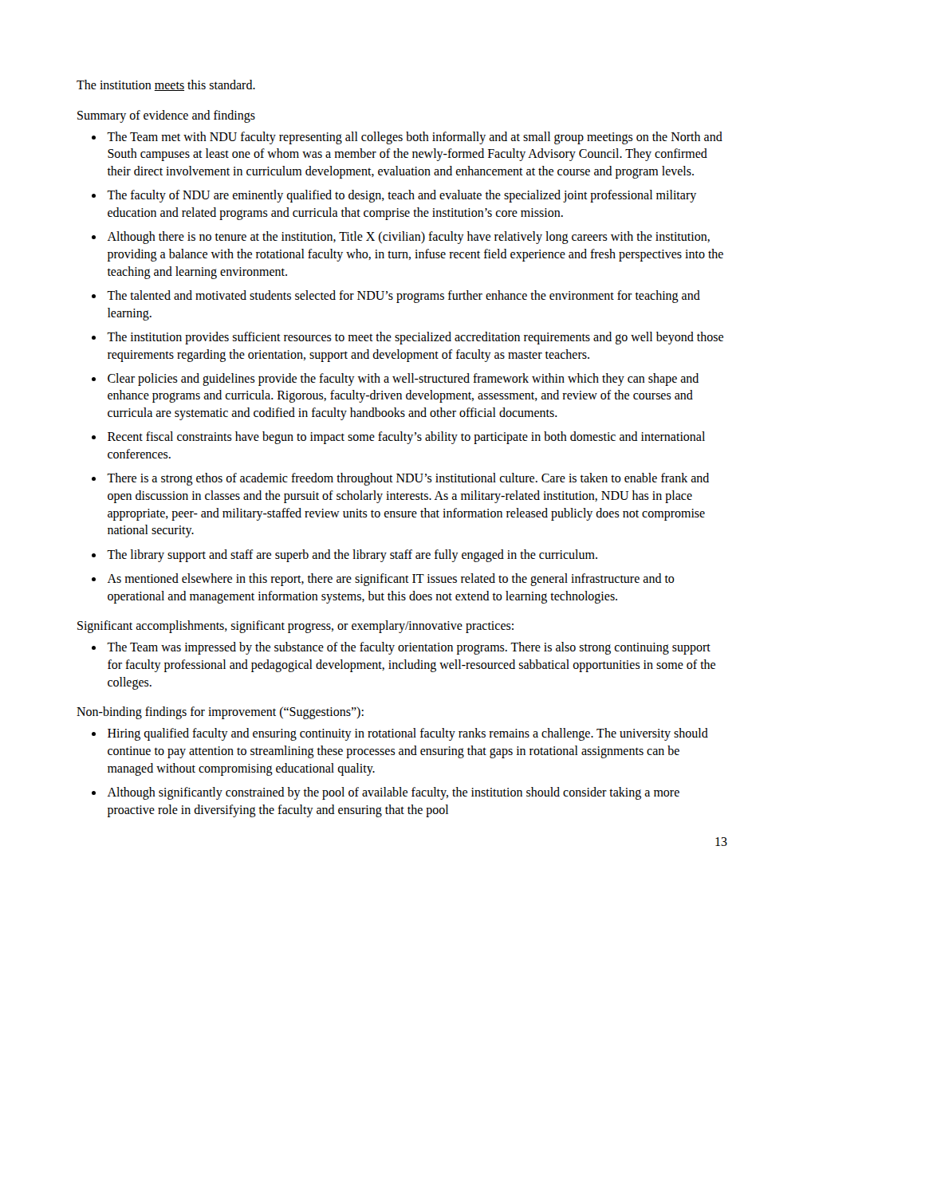The institution meets this standard.
Summary of evidence and findings
The Team met with NDU faculty representing all colleges both informally and at small group meetings on the North and South campuses at least one of whom was a member of the newly-formed Faculty Advisory Council. They confirmed their direct involvement in curriculum development, evaluation and enhancement at the course and program levels.
The faculty of NDU are eminently qualified to design, teach and evaluate the specialized joint professional military education and related programs and curricula that comprise the institution’s core mission.
Although there is no tenure at the institution, Title X (civilian) faculty have relatively long careers with the institution, providing a balance with the rotational faculty who, in turn, infuse recent field experience and fresh perspectives into the teaching and learning environment.
The talented and motivated students selected for NDU’s programs further enhance the environment for teaching and learning.
The institution provides sufficient resources to meet the specialized accreditation requirements and go well beyond those requirements regarding the orientation, support and development of faculty as master teachers.
Clear policies and guidelines provide the faculty with a well-structured framework within which they can shape and enhance programs and curricula. Rigorous, faculty-driven development, assessment, and review of the courses and curricula are systematic and codified in faculty handbooks and other official documents.
Recent fiscal constraints have begun to impact some faculty’s ability to participate in both domestic and international conferences.
There is a strong ethos of academic freedom throughout NDU’s institutional culture. Care is taken to enable frank and open discussion in classes and the pursuit of scholarly interests. As a military-related institution, NDU has in place appropriate, peer- and military-staffed review units to ensure that information released publicly does not compromise national security.
The library support and staff are superb and the library staff are fully engaged in the curriculum.
As mentioned elsewhere in this report, there are significant IT issues related to the general infrastructure and to operational and management information systems, but this does not extend to learning technologies.
Significant accomplishments, significant progress, or exemplary/innovative practices:
The Team was impressed by the substance of the faculty orientation programs. There is also strong continuing support for faculty professional and pedagogical development, including well-resourced sabbatical opportunities in some of the colleges.
Non-binding findings for improvement (“Suggestions”):
Hiring qualified faculty and ensuring continuity in rotational faculty ranks remains a challenge. The university should continue to pay attention to streamlining these processes and ensuring that gaps in rotational assignments can be managed without compromising educational quality.
Although significantly constrained by the pool of available faculty, the institution should consider taking a more proactive role in diversifying the faculty and ensuring that the pool
13